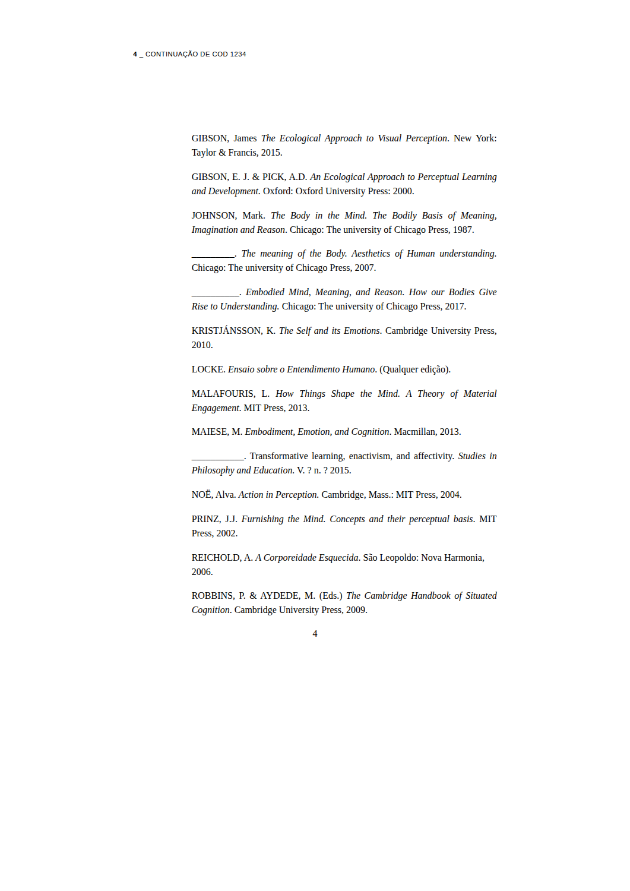4 _ CONTINUAÇÃO DE COD 1234
GIBSON, James The Ecological Approach to Visual Perception. New York: Taylor & Francis, 2015.
GIBSON, E. J. & PICK, A.D. An Ecological Approach to Perceptual Learning and Development. Oxford: Oxford University Press: 2000.
JOHNSON, Mark. The Body in the Mind. The Bodily Basis of Meaning, Imagination and Reason. Chicago: The university of Chicago Press, 1987.
_________. The meaning of the Body. Aesthetics of Human understanding. Chicago: The university of Chicago Press, 2007.
__________. Embodied Mind, Meaning, and Reason. How our Bodies Give Rise to Understanding. Chicago: The university of Chicago Press, 2017.
KRISTJÁNSSON, K. The Self and its Emotions. Cambridge University Press, 2010.
LOCKE. Ensaio sobre o Entendimento Humano. (Qualquer edição).
MALAFOURIS, L. How Things Shape the Mind. A Theory of Material Engagement. MIT Press, 2013.
MAIESE, M. Embodiment, Emotion, and Cognition. Macmillan, 2013.
___________. Transformative learning, enactivism, and affectivity. Studies in Philosophy and Education. V. ? n. ? 2015.
NOË, Alva. Action in Perception. Cambridge, Mass.: MIT Press, 2004.
PRINZ, J.J. Furnishing the Mind. Concepts and their perceptual basis. MIT Press, 2002.
REICHOLD, A. A Corporeidade Esquecida. São Leopoldo: Nova Harmonia,
2006.
ROBBINS, P. & AYDEDE, M. (Eds.) The Cambridge Handbook of Situated Cognition. Cambridge University Press, 2009.
4